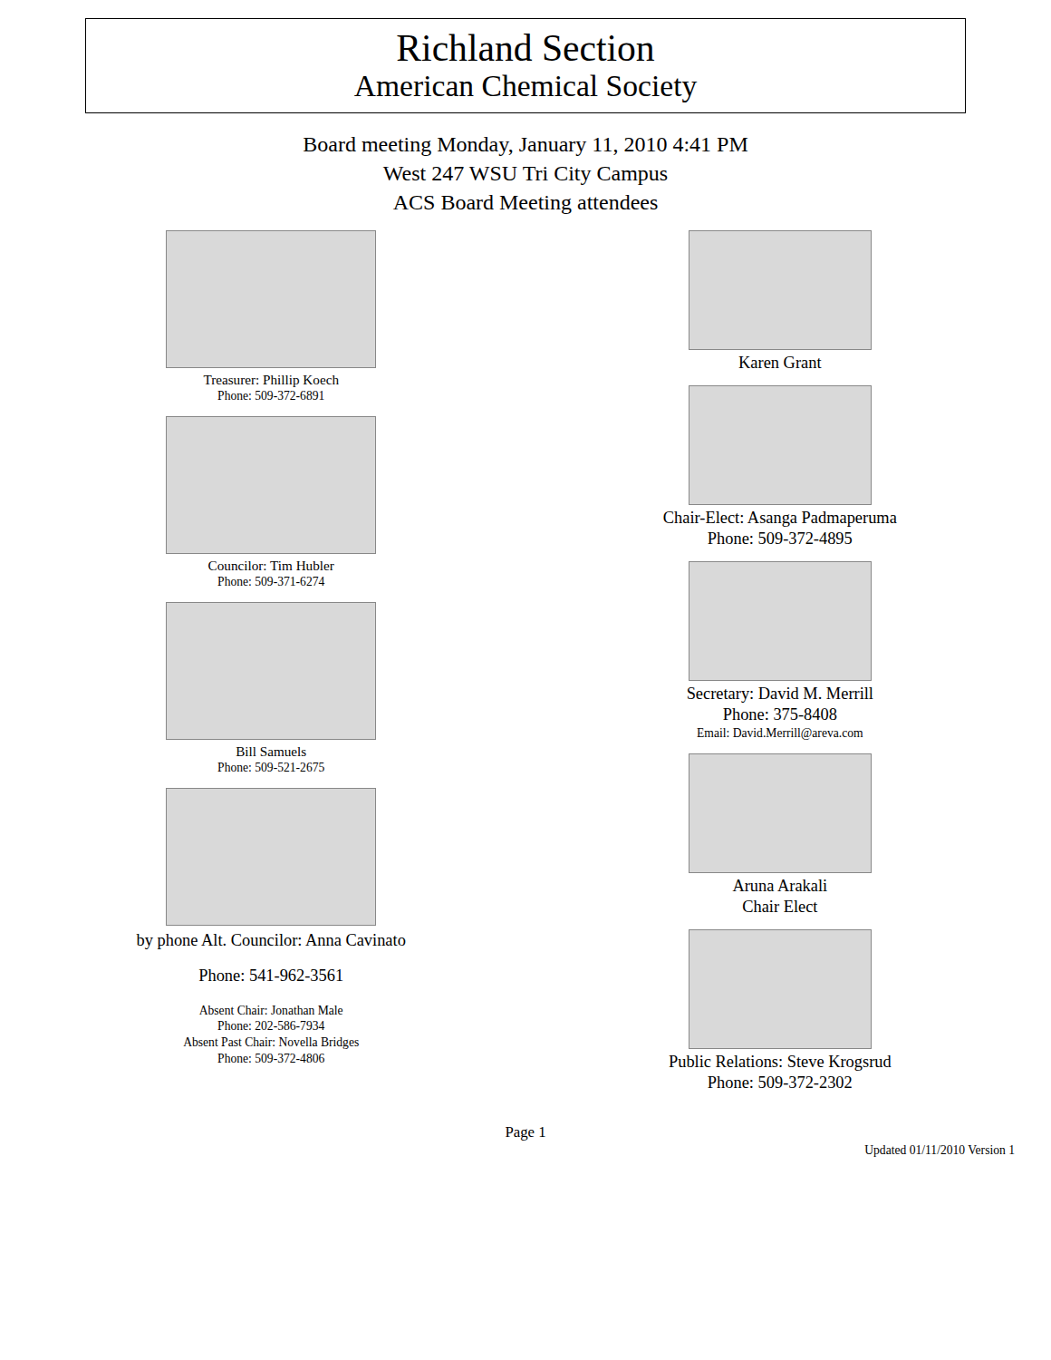Richland Section
American Chemical Society
Board meeting Monday, January 11, 2010 4:41 PM
West 247 WSU Tri City Campus
ACS Board Meeting attendees
Treasurer: Phillip Koech
Phone: 509-372-6891
Councilor: Tim Hubler
Phone: 509-371-6274
Bill Samuels
Phone: 509-521-2675
by phone Alt. Councilor: Anna Cavinato
Phone: 541-962-3561
Absent Chair: Jonathan Male
Phone: 202-586-7934
Absent Past Chair: Novella Bridges
Phone: 509-372-4806
Karen Grant
Chair-Elect: Asanga Padmaperuma
Phone: 509-372-4895
Secretary: David M. Merrill
Phone: 375-8408
Email: David.Merrill@areva.com
Aruna Arakali
Chair Elect
Public Relations: Steve Krogsrud
Phone: 509-372-2302
Page 1
Updated 01/11/2010 Version 1